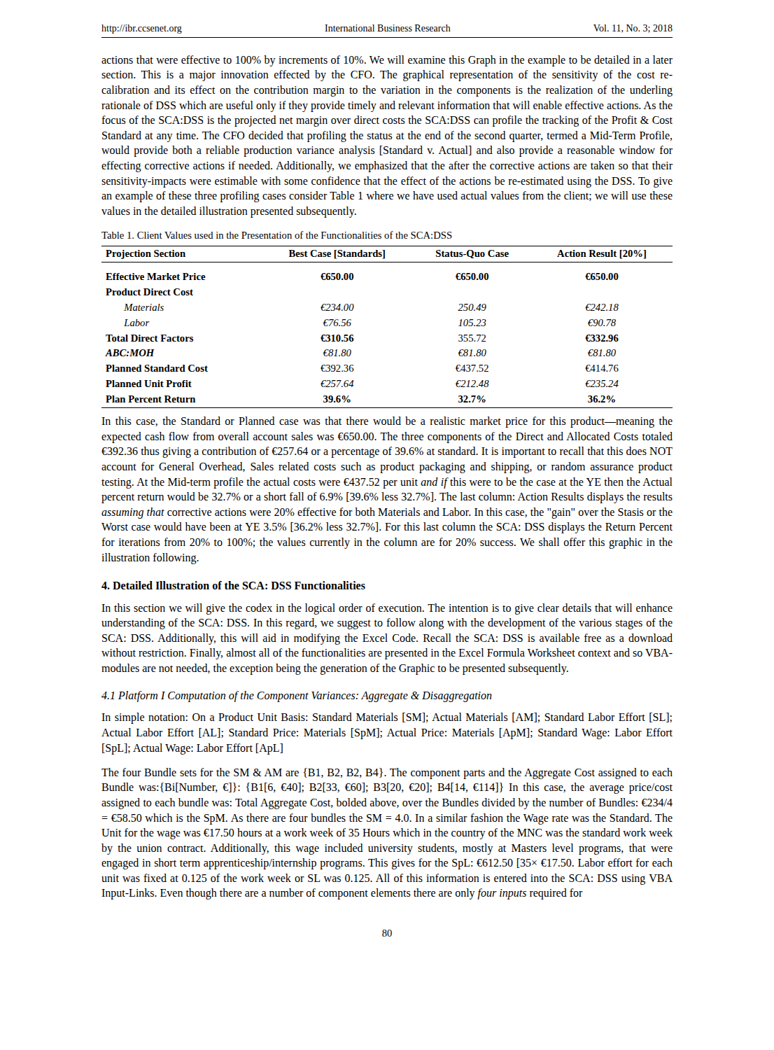http://ibr.ccsenet.org International Business Research Vol. 11, No. 3; 2018
actions that were effective to 100% by increments of 10%. We will examine this Graph in the example to be detailed in a later section. This is a major innovation effected by the CFO. The graphical representation of the sensitivity of the cost re-calibration and its effect on the contribution margin to the variation in the components is the realization of the underling rationale of DSS which are useful only if they provide timely and relevant information that will enable effective actions. As the focus of the SCA:DSS is the projected net margin over direct costs the SCA:DSS can profile the tracking of the Profit & Cost Standard at any time. The CFO decided that profiling the status at the end of the second quarter, termed a Mid-Term Profile, would provide both a reliable production variance analysis [Standard v. Actual] and also provide a reasonable window for effecting corrective actions if needed. Additionally, we emphasized that the after the corrective actions are taken so that their sensitivity-impacts were estimable with some confidence that the effect of the actions be re-estimated using the DSS. To give an example of these three profiling cases consider Table 1 where we have used actual values from the client; we will use these values in the detailed illustration presented subsequently.
Table 1. Client Values used in the Presentation of the Functionalities of the SCA:DSS
| Projection Section | Best Case [Standards] | Status-Quo Case | Action Result [20%] |
| --- | --- | --- | --- |
| Effective Market Price | €650.00 | €650.00 | €650.00 |
| Product Direct Cost | | | |
| Materials | €234.00 | 250.49 | €242.18 |
| Labor | €76.56 | 105.23 | €90.78 |
| Total Direct Factors | €310.56 | 355.72 | €332.96 |
| ABC:MOH | €81.80 | €81.80 | €81.80 |
| Planned Standard Cost | €392.36 | €437.52 | €414.76 |
| Planned Unit Profit | €257.64 | €212.48 | €235.24 |
| Plan Percent Return | 39.6% | 32.7% | 36.2% |
In this case, the Standard or Planned case was that there would be a realistic market price for this product—meaning the expected cash flow from overall account sales was €650.00. The three components of the Direct and Allocated Costs totaled €392.36 thus giving a contribution of €257.64 or a percentage of 39.6% at standard. It is important to recall that this does NOT account for General Overhead, Sales related costs such as product packaging and shipping, or random assurance product testing. At the Mid-term profile the actual costs were €437.52 per unit and if this were to be the case at the YE then the Actual percent return would be 32.7% or a short fall of 6.9% [39.6% less 32.7%]. The last column: Action Results displays the results assuming that corrective actions were 20% effective for both Materials and Labor. In this case, the "gain" over the Stasis or the Worst case would have been at YE 3.5% [36.2% less 32.7%]. For this last column the SCA: DSS displays the Return Percent for iterations from 20% to 100%; the values currently in the column are for 20% success. We shall offer this graphic in the illustration following.
4. Detailed Illustration of the SCA: DSS Functionalities
In this section we will give the codex in the logical order of execution. The intention is to give clear details that will enhance understanding of the SCA: DSS. In this regard, we suggest to follow along with the development of the various stages of the SCA: DSS. Additionally, this will aid in modifying the Excel Code. Recall the SCA: DSS is available free as a download without restriction. Finally, almost all of the functionalities are presented in the Excel Formula Worksheet context and so VBA-modules are not needed, the exception being the generation of the Graphic to be presented subsequently.
4.1 Platform I Computation of the Component Variances: Aggregate & Disaggregation
In simple notation: On a Product Unit Basis: Standard Materials [SM]; Actual Materials [AM]; Standard Labor Effort [SL]; Actual Labor Effort [AL]; Standard Price: Materials [SpM]; Actual Price: Materials [ApM]; Standard Wage: Labor Effort [SpL]; Actual Wage: Labor Effort [ApL]
The four Bundle sets for the SM & AM are {B1, B2, B2, B4}. The component parts and the Aggregate Cost assigned to each Bundle was:{Bi[Number, €]}: {B1[6, €40]; B2[33, €60]; B3[20, €20]; B4[14, €114]} In this case, the average price/cost assigned to each bundle was: Total Aggregate Cost, bolded above, over the Bundles divided by the number of Bundles: €234/4 = €58.50 which is the SpM. As there are four bundles the SM = 4.0. In a similar fashion the Wage rate was the Standard. The Unit for the wage was €17.50 hours at a work week of 35 Hours which in the country of the MNC was the standard work week by the union contract. Additionally, this wage included university students, mostly at Masters level programs, that were engaged in short term apprenticeship/internship programs. This gives for the SpL: €612.50 [35× €17.50. Labor effort for each unit was fixed at 0.125 of the work week or SL was 0.125. All of this information is entered into the SCA: DSS using VBA Input-Links. Even though there are a number of component elements there are only four inputs required for
80